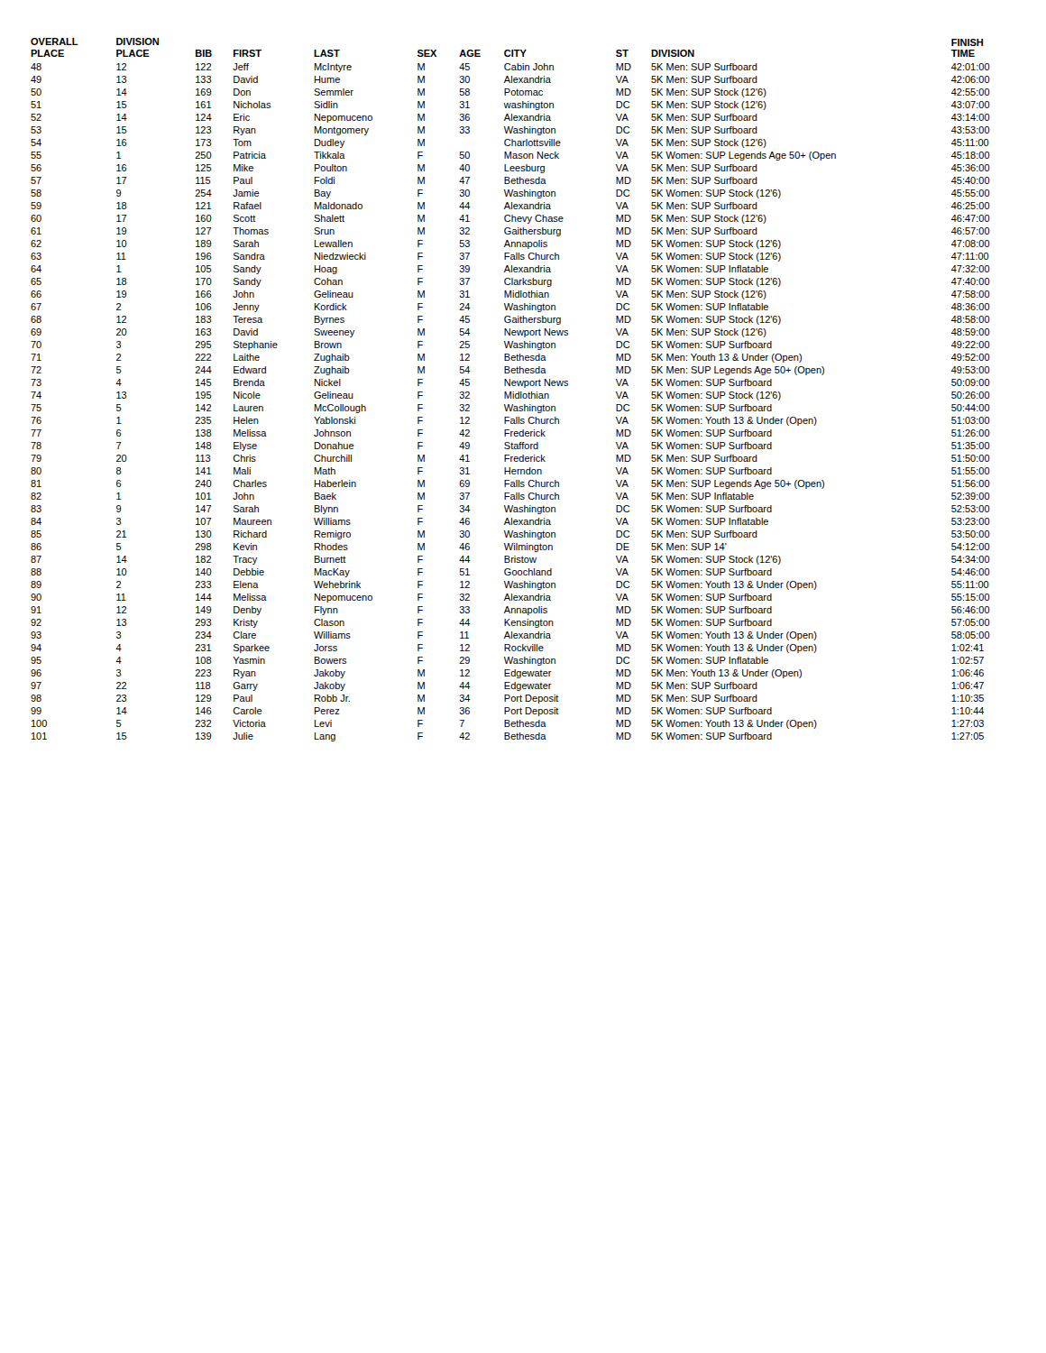| OVERALL PLACE | DIVISION PLACE | BIB | FIRST | LAST | SEX | AGE | CITY | ST | DIVISION | FINISH TIME |
| --- | --- | --- | --- | --- | --- | --- | --- | --- | --- | --- |
| 48 | 12 | 122 | Jeff | McIntyre | M | 45 | Cabin John | MD | 5K Men: SUP Surfboard | 42:01:00 |
| 49 | 13 | 133 | David | Hume | M | 30 | Alexandria | VA | 5K Men: SUP Surfboard | 42:06:00 |
| 50 | 14 | 169 | Don | Semmler | M | 58 | Potomac | MD | 5K Men: SUP Stock (12'6) | 42:55:00 |
| 51 | 15 | 161 | Nicholas | Sidlin | M | 31 | washington | DC | 5K Men: SUP Stock (12'6) | 43:07:00 |
| 52 | 14 | 124 | Eric | Nepomuceno | M | 36 | Alexandria | VA | 5K Men: SUP Surfboard | 43:14:00 |
| 53 | 15 | 123 | Ryan | Montgomery | M | 33 | Washington | DC | 5K Men: SUP Surfboard | 43:53:00 |
| 54 | 16 | 173 | Tom | Dudley | M | | Charlottsville | VA | 5K Men: SUP Stock (12'6) | 45:11:00 |
| 55 | 1 | 250 | Patricia | Tikkala | F | 50 | Mason Neck | VA | 5K Women: SUP Legends Age 50+ (Open | 45:18:00 |
| 56 | 16 | 125 | Mike | Poulton | M | 40 | Leesburg | VA | 5K Men: SUP Surfboard | 45:36:00 |
| 57 | 17 | 115 | Paul | Foldi | M | 47 | Bethesda | MD | 5K Men: SUP Surfboard | 45:40:00 |
| 58 | 9 | 254 | Jamie | Bay | F | 30 | Washington | DC | 5K Women: SUP Stock (12'6) | 45:55:00 |
| 59 | 18 | 121 | Rafael | Maldonado | M | 44 | Alexandria | VA | 5K Men: SUP Surfboard | 46:25:00 |
| 60 | 17 | 160 | Scott | Shalett | M | 41 | Chevy Chase | MD | 5K Men: SUP Stock (12'6) | 46:47:00 |
| 61 | 19 | 127 | Thomas | Srun | M | 32 | Gaithersburg | MD | 5K Men: SUP Surfboard | 46:57:00 |
| 62 | 10 | 189 | Sarah | Lewallen | F | 53 | Annapolis | MD | 5K Women: SUP Stock (12'6) | 47:08:00 |
| 63 | 11 | 196 | Sandra | Niedzwiecki | F | 37 | Falls Church | VA | 5K Women: SUP Stock (12'6) | 47:11:00 |
| 64 | 1 | 105 | Sandy | Hoag | F | 39 | Alexandria | VA | 5K Women: SUP Inflatable | 47:32:00 |
| 65 | 18 | 170 | Sandy | Cohan | F | 37 | Clarksburg | MD | 5K Women: SUP Stock (12'6) | 47:40:00 |
| 66 | 19 | 166 | John | Gelineau | M | 31 | Midlothian | VA | 5K Men: SUP Stock (12'6) | 47:58:00 |
| 67 | 2 | 106 | Jenny | Kordick | F | 24 | Washington | DC | 5K Women: SUP Inflatable | 48:36:00 |
| 68 | 12 | 183 | Teresa | Byrnes | F | 45 | Gaithersburg | MD | 5K Women: SUP Stock (12'6) | 48:58:00 |
| 69 | 20 | 163 | David | Sweeney | M | 54 | Newport News | VA | 5K Men: SUP Stock (12'6) | 48:59:00 |
| 70 | 3 | 295 | Stephanie | Brown | F | 25 | Washington | DC | 5K Women: SUP Surfboard | 49:22:00 |
| 71 | 2 | 222 | Laithe | Zughaib | M | 12 | Bethesda | MD | 5K Men: Youth 13 & Under (Open) | 49:52:00 |
| 72 | 5 | 244 | Edward | Zughaib | M | 54 | Bethesda | MD | 5K Men: SUP Legends Age 50+ (Open) | 49:53:00 |
| 73 | 4 | 145 | Brenda | Nickel | F | 45 | Newport News | VA | 5K Women: SUP Surfboard | 50:09:00 |
| 74 | 13 | 195 | Nicole | Gelineau | F | 32 | Midlothian | VA | 5K Women: SUP Stock (12'6) | 50:26:00 |
| 75 | 5 | 142 | Lauren | McCollough | F | 32 | Washington | DC | 5K Women: SUP Surfboard | 50:44:00 |
| 76 | 1 | 235 | Helen | Yablonski | F | 12 | Falls Church | VA | 5K Women: Youth 13 & Under (Open) | 51:03:00 |
| 77 | 6 | 138 | Melissa | Johnson | F | 42 | Frederick | MD | 5K Women: SUP Surfboard | 51:26:00 |
| 78 | 7 | 148 | Elyse | Donahue | F | 49 | Stafford | VA | 5K Women: SUP Surfboard | 51:35:00 |
| 79 | 20 | 113 | Chris | Churchill | M | 41 | Frederick | MD | 5K Men: SUP Surfboard | 51:50:00 |
| 80 | 8 | 141 | Mali | Math | F | 31 | Herndon | VA | 5K Women: SUP Surfboard | 51:55:00 |
| 81 | 6 | 240 | Charles | Haberlein | M | 69 | Falls Church | VA | 5K Men: SUP Legends Age 50+ (Open) | 51:56:00 |
| 82 | 1 | 101 | John | Baek | M | 37 | Falls Church | VA | 5K Men: SUP Inflatable | 52:39:00 |
| 83 | 9 | 147 | Sarah | Blynn | F | 34 | Washington | DC | 5K Women: SUP Surfboard | 52:53:00 |
| 84 | 3 | 107 | Maureen | Williams | F | 46 | Alexandria | VA | 5K Women: SUP Inflatable | 53:23:00 |
| 85 | 21 | 130 | Richard | Remigro | M | 30 | Washington | DC | 5K Men: SUP Surfboard | 53:50:00 |
| 86 | 5 | 298 | Kevin | Rhodes | M | 46 | Wilmington | DE | 5K Men: SUP 14' | 54:12:00 |
| 87 | 14 | 182 | Tracy | Burnett | F | 44 | Bristow | VA | 5K Women: SUP Stock (12'6) | 54:34:00 |
| 88 | 10 | 140 | Debbie | MacKay | F | 51 | Goochland | VA | 5K Women: SUP Surfboard | 54:46:00 |
| 89 | 2 | 233 | Elena | Wehebrink | F | 12 | Washington | DC | 5K Women: Youth 13 & Under (Open) | 55:11:00 |
| 90 | 11 | 144 | Melissa | Nepomuceno | F | 32 | Alexandria | VA | 5K Women: SUP Surfboard | 55:15:00 |
| 91 | 12 | 149 | Denby | Flynn | F | 33 | Annapolis | MD | 5K Women: SUP Surfboard | 56:46:00 |
| 92 | 13 | 293 | Kristy | Clason | F | 44 | Kensington | MD | 5K Women: SUP Surfboard | 57:05:00 |
| 93 | 3 | 234 | Clare | Williams | F | 11 | Alexandria | VA | 5K Women: Youth 13 & Under (Open) | 58:05:00 |
| 94 | 4 | 231 | Sparkee | Jorss | F | 12 | Rockville | MD | 5K Women: Youth 13 & Under (Open) | 1:02:41 |
| 95 | 4 | 108 | Yasmin | Bowers | F | 29 | Washington | DC | 5K Women: SUP Inflatable | 1:02:57 |
| 96 | 3 | 223 | Ryan | Jakoby | M | 12 | Edgewater | MD | 5K Men: Youth 13 & Under (Open) | 1:06:46 |
| 97 | 22 | 118 | Garry | Jakoby | M | 44 | Edgewater | MD | 5K Men: SUP Surfboard | 1:06:47 |
| 98 | 23 | 129 | Paul | Robb Jr. | M | 34 | Port Deposit | MD | 5K Men: SUP Surfboard | 1:10:35 |
| 99 | 14 | 146 | Carole | Perez | M | 36 | Port Deposit | MD | 5K Women: SUP Surfboard | 1:10:44 |
| 100 | 5 | 232 | Victoria | Levi | F | 7 | Bethesda | MD | 5K Women: Youth 13 & Under (Open) | 1:27:03 |
| 101 | 15 | 139 | Julie | Lang | F | 42 | Bethesda | MD | 5K Women: SUP Surfboard | 1:27:05 |